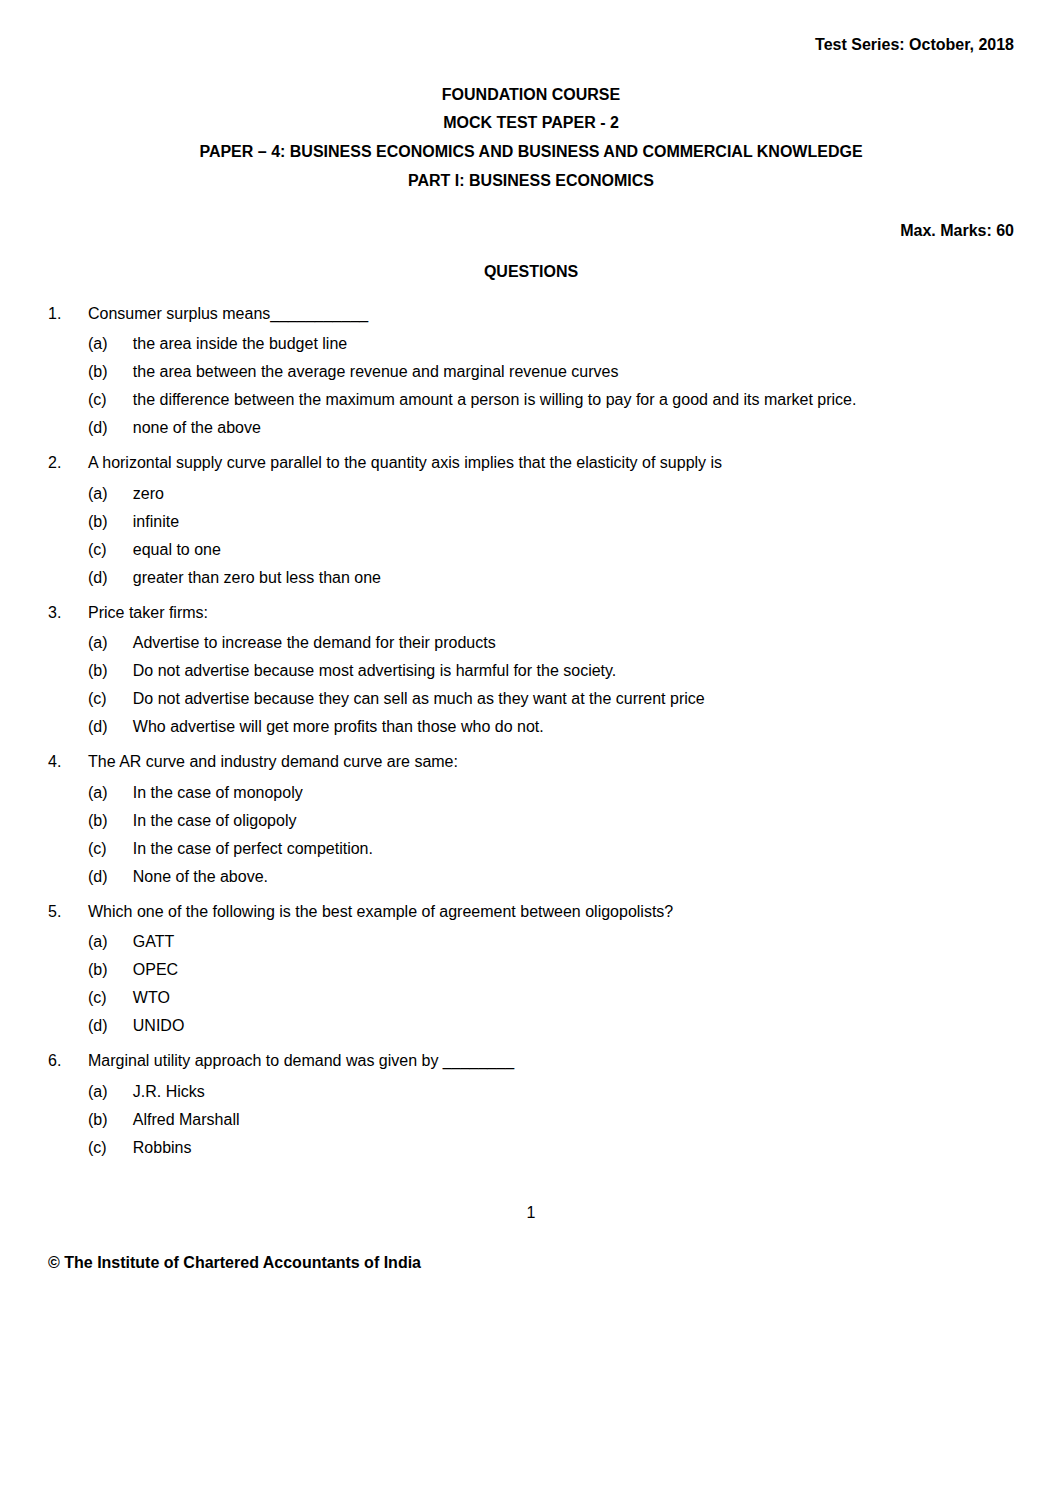Test Series: October, 2018
FOUNDATION COURSE
MOCK TEST PAPER - 2
PAPER – 4: BUSINESS ECONOMICS AND BUSINESS AND COMMERCIAL KNOWLEDGE
PART I: BUSINESS ECONOMICS
Max. Marks: 60
QUESTIONS
Consumer surplus means___________
the area inside the budget line
the area between the average revenue and marginal revenue curves
the difference between the maximum amount a person is willing to pay for a good and its market price.
none of the above
A horizontal supply curve parallel to the quantity axis implies that the elasticity of supply is
zero
infinite
equal to one
greater than zero but less than one
Price taker firms:
Advertise to increase the demand for their products
Do not advertise because most advertising is harmful for the society.
Do not advertise because they can sell as much as they want at the current price
Who advertise will get more profits than those who do not.
The AR curve and industry demand curve are same:
In the case of monopoly
In the case of oligopoly
In the case of perfect competition.
None of the above.
Which one of the following is the best example of agreement between oligopolists?
GATT
OPEC
WTO
UNIDO
Marginal utility approach to demand was given by ________
J.R. Hicks
Alfred Marshall
Robbins
1
© The Institute of Chartered Accountants of India